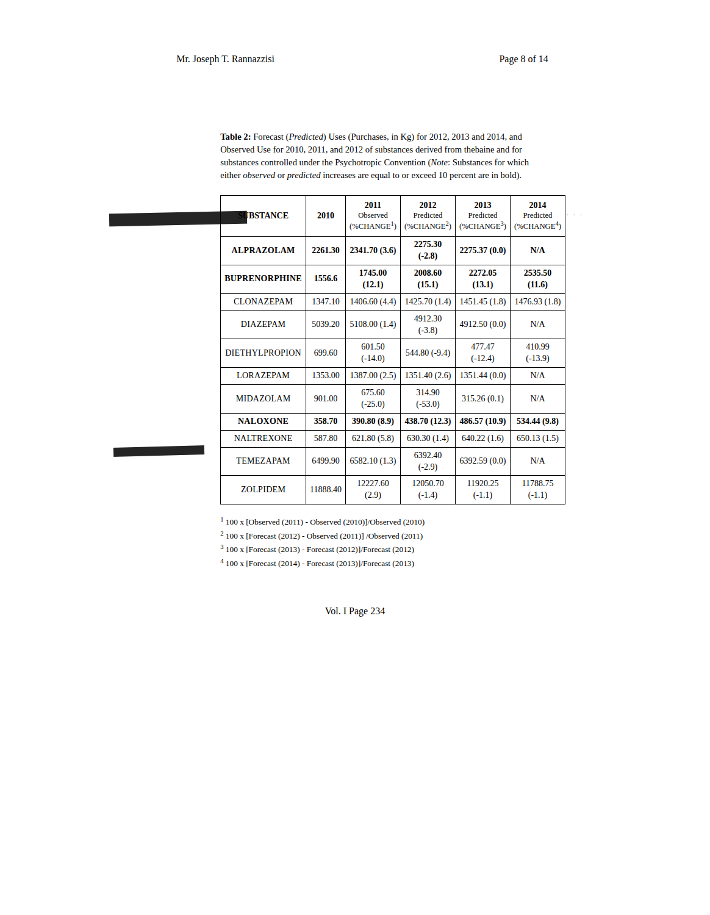Mr. Joseph T. Rannazzisi
Page 8 of 14
Table 2: Forecast (Predicted) Uses (Purchases, in Kg) for 2012, 2013 and 2014, and Observed Use for 2010, 2011, and 2012 of substances derived from thebaine and for substances controlled under the Psychotropic Convention (Note: Substances for which either observed or predicted increases are equal to or exceed 10 percent are in bold).
| SUBSTANCE | 2010 | 2011 Observed (%CHANGE 1 ) | 2012 Predicted (%CHANGE 2 ) | 2013 Predicted (%CHANGE 3 ) | 2014 Predicted (%CHANGE 4 ) |
| --- | --- | --- | --- | --- | --- |
| ALPRAZOLAM | 2261.30 | 2341.70 (3.6) | 2275.30 (-2.8) | 2275.37 (0.0) | N/A |
| BUPRENORPHINE | 1556.6 | 1745.00 (12.1) | 2008.60 (15.1) | 2272.05 (13.1) | 2535.50 (11.6) |
| CLONAZEPAM | 1347.10 | 1406.60 (4.4) | 1425.70 (1.4) | 1451.45 (1.8) | 1476.93 (1.8) |
| DIAZEPAM | 5039.20 | 5108.00 (1.4) | 4912.30 (-3.8) | 4912.50 (0.0) | N/A |
| DIETHYLPROPION | 699.60 | 601.50 (-14.0) | 544.80 (-9.4) | 477.47 (-12.4) | 410.99 (-13.9) |
| LORAZEPAM | 1353.00 | 1387.00 (2.5) | 1351.40 (2.6) | 1351.44 (0.0) | N/A |
| MIDAZOLAM | 901.00 | 675.60 (-25.0) | 314.90 (-53.0) | 315.26 (0.1) | N/A |
| NALOXONE | 358.70 | 390.80 (8.9) | 438.70 (12.3) | 486.57 (10.9) | 534.44 (9.8) |
| NALTREXONE | 587.80 | 621.80 (5.8) | 630.30 (1.4) | 640.22 (1.6) | 650.13 (1.5) |
| TEMEZAPAM | 6499.90 | 6582.10 (1.3) | 6392.40 (-2.9) | 6392.59 (0.0) | N/A |
| ZOLPIDEM | 11888.40 | 12227.60 (2.9) | 12050.70 (-1.4) | 11920.25 (-1.1) | 11788.75 (-1.1) |
1 100 x [Observed (2011) - Observed (2010)]/Observed (2010)
2 100 x [Forecast (2012) - Observed (2011)] /Observed (2011)
3 100 x [Forecast (2013) - Forecast (2012)]/Forecast (2012)
4 100 x [Forecast (2014) - Forecast (2013)]/Forecast (2013)
· · ·
Vol. I Page 234